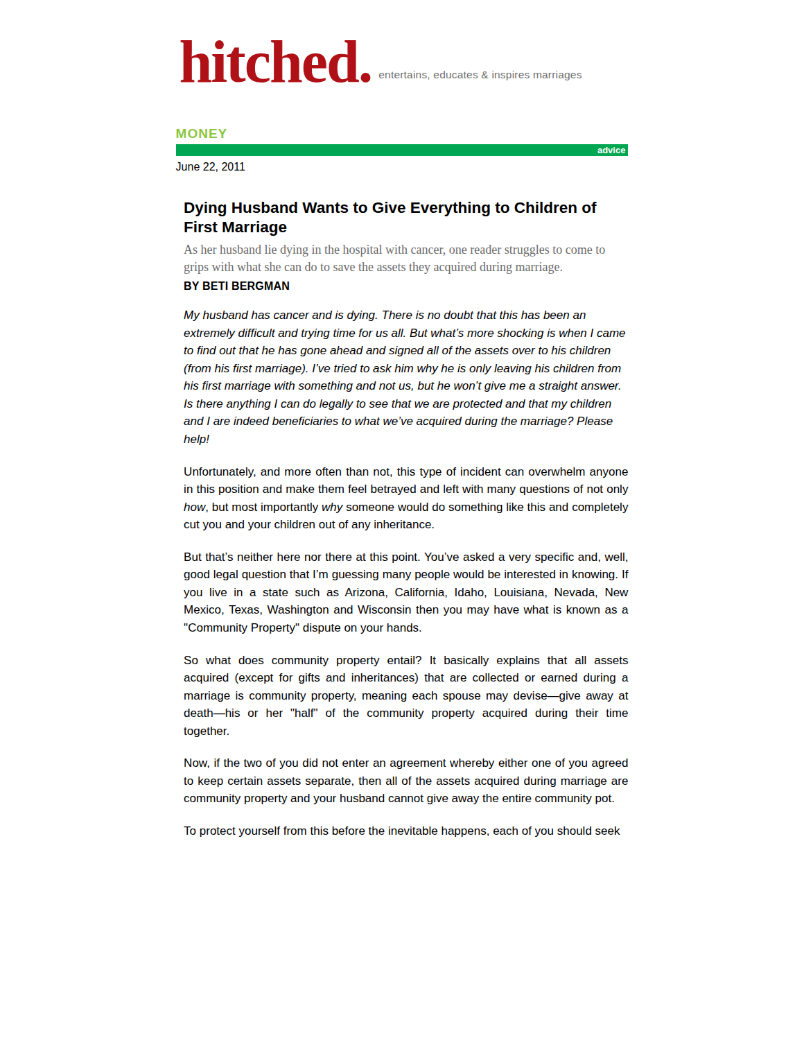hitched.
entertains, educates & inspires marriages
MONEY
advice
June 22, 2011
Dying Husband Wants to Give Everything to Children of First Marriage
As her husband lie dying in the hospital with cancer, one reader struggles to come to grips with what she can do to save the assets they acquired during marriage.
BY BETI BERGMAN
My husband has cancer and is dying. There is no doubt that this has been an extremely difficult and trying time for us all. But what’s more shocking is when I came to find out that he has gone ahead and signed all of the assets over to his children (from his first marriage). I’ve tried to ask him why he is only leaving his children from his first marriage with something and not us, but he won’t give me a straight answer. Is there anything I can do legally to see that we are protected and that my children and I are indeed beneficiaries to what we’ve acquired during the marriage? Please help!
Unfortunately, and more often than not, this type of incident can overwhelm anyone in this position and make them feel betrayed and left with many questions of not only how, but most importantly why someone would do something like this and completely cut you and your children out of any inheritance.
But that’s neither here nor there at this point. You’ve asked a very specific and, well, good legal question that I’m guessing many people would be interested in knowing. If you live in a state such as Arizona, California, Idaho, Louisiana, Nevada, New Mexico, Texas, Washington and Wisconsin then you may have what is known as a "Community Property" dispute on your hands.
So what does community property entail? It basically explains that all assets acquired (except for gifts and inheritances) that are collected or earned during a marriage is community property, meaning each spouse may devise—give away at death—his or her "half" of the community property acquired during their time together.
Now, if the two of you did not enter an agreement whereby either one of you agreed to keep certain assets separate, then all of the assets acquired during marriage are community property and your husband cannot give away the entire community pot.
To protect yourself from this before the inevitable happens, each of you should seek